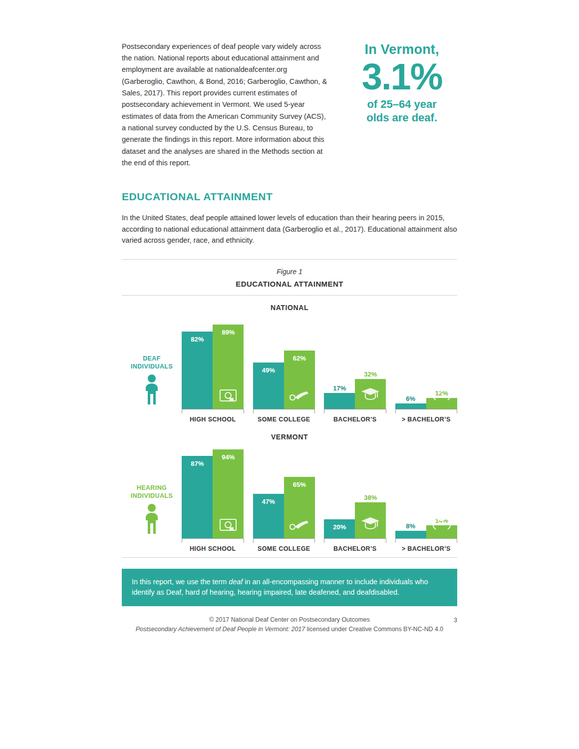Postsecondary experiences of deaf people vary widely across the nation. National reports about educational attainment and employment are available at nationaldeafcenter.org (Garberoglio, Cawthon, & Bond, 2016; Garberoglio, Cawthon, & Sales, 2017). This report provides current estimates of postsecondary achievement in Vermont. We used 5-year estimates of data from the American Community Survey (ACS), a national survey conducted by the U.S. Census Bureau, to generate the findings in this report. More information about this dataset and the analyses are shared in the Methods section at the end of this report.
In Vermont,
3.1%
of 25–64 year
olds are deaf.
EDUCATIONAL ATTAINMENT
In the United States, deaf people attained lower levels of education than their hearing peers in 2015, according to national educational attainment data (Garberoglio et al., 2017). Educational attainment also varied across gender, race, and ethnicity.
Figure 1
EDUCATIONAL ATTAINMENT
NATIONAL
DEAF
INDIVIDUALS
82%
89%
HIGH SCHOOL
49%
62%
SOME COLLEGE
17%
32%
BACHELOR’S
6%
12%
> BACHELOR’S
VERMONT
HEARING
INDIVIDUALS
87%
94%
HIGH SCHOOL
47%
65%
SOME COLLEGE
20%
38%
BACHELOR’S
8%
14%
> BACHELOR’S
In this report, we use the term deaf in an all-encompassing manner to include individuals who identify as Deaf, hard of hearing, hearing impaired, late deafened, and deafdisabled.
© 2017 National Deaf Center on Postsecondary Outcomes
Postsecondary Achievement of Deaf People in Vermont: 2017 licensed under Creative Commons BY-NC-ND 4.0
3